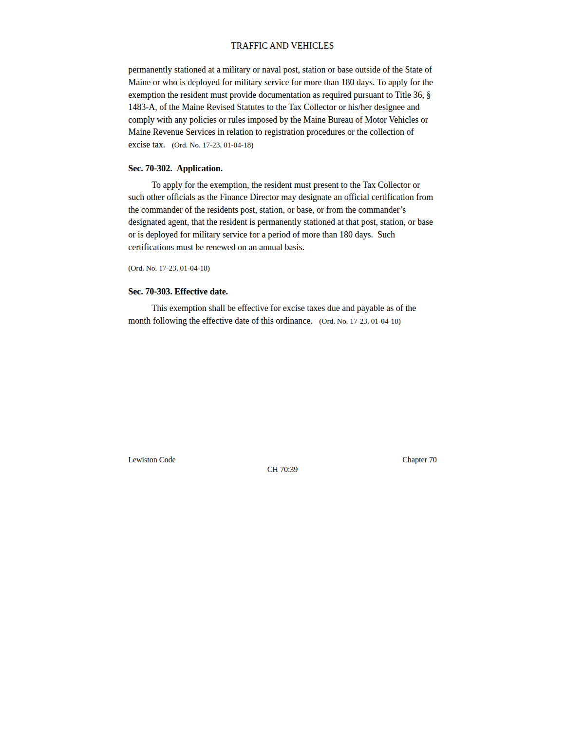TRAFFIC AND VEHICLES
permanently stationed at a military or naval post, station or base outside of the State of Maine or who is deployed for military service for more than 180 days. To apply for the exemption the resident must provide documentation as required pursuant to Title 36, § 1483-A, of the Maine Revised Statutes to the Tax Collector or his/her designee and comply with any policies or rules imposed by the Maine Bureau of Motor Vehicles or Maine Revenue Services in relation to registration procedures or the collection of excise tax. (Ord. No. 17-23, 01-04-18)
Sec. 70-302. Application.
To apply for the exemption, the resident must present to the Tax Collector or such other officials as the Finance Director may designate an official certification from the commander of the residents post, station, or base, or from the commander’s designated agent, that the resident is permanently stationed at that post, station, or base or is deployed for military service for a period of more than 180 days. Such certifications must be renewed on an annual basis.
(Ord. No. 17-23, 01-04-18)
Sec. 70-303. Effective date.
This exemption shall be effective for excise taxes due and payable as of the month following the effective date of this ordinance. (Ord. No. 17-23, 01-04-18)
Lewiston Code Chapter 70 CH 70:39